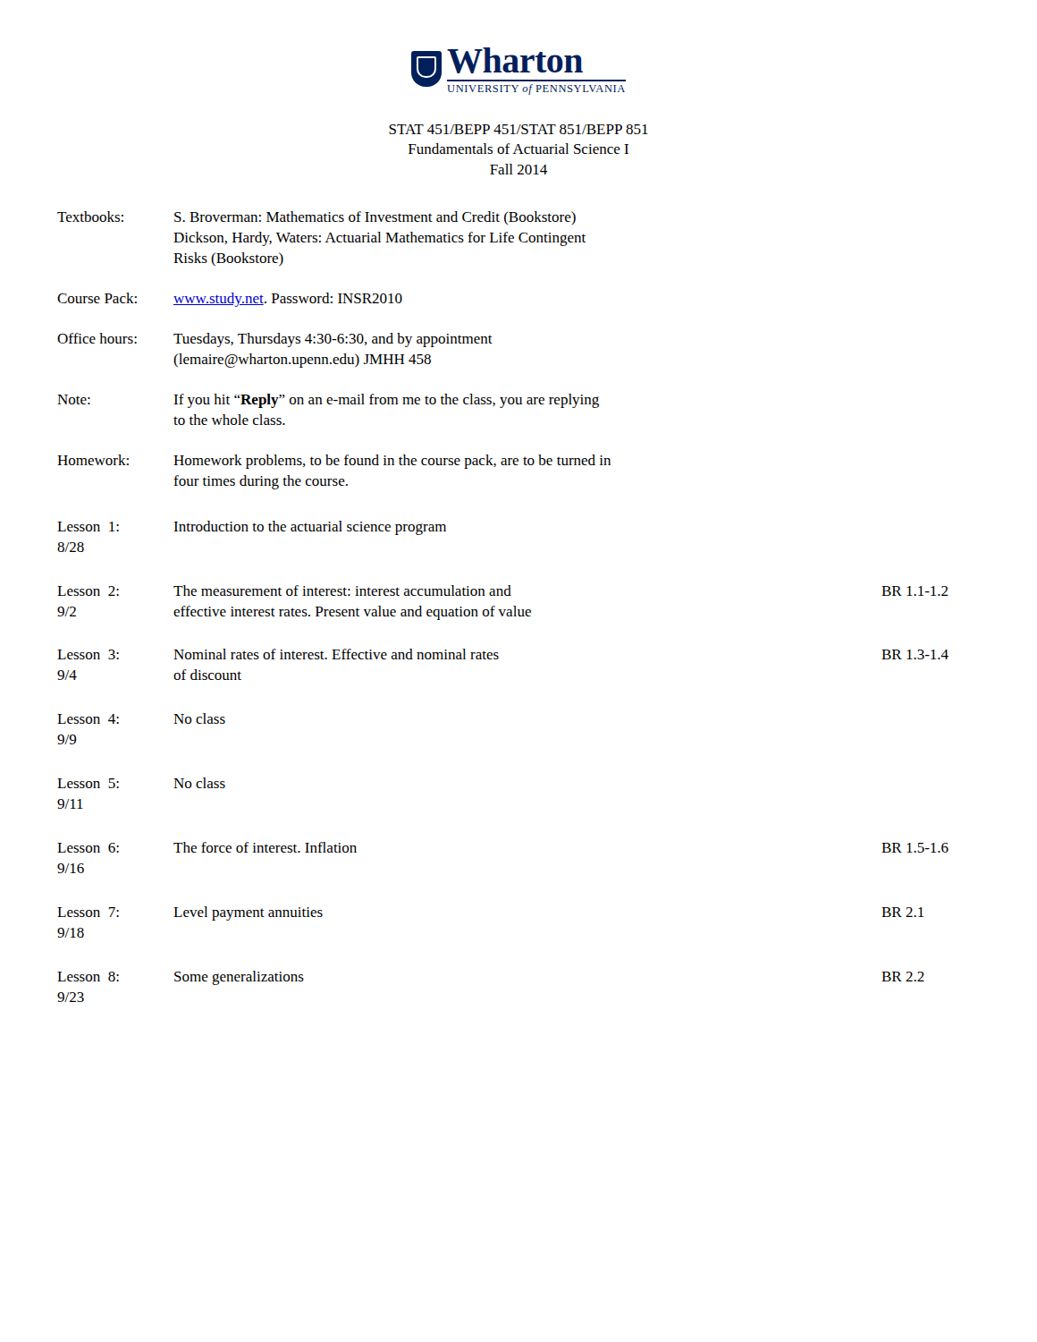Wharton University of Pennsylvania
STAT 451/BEPP 451/STAT 851/BEPP 851
Fundamentals of Actuarial Science I
Fall 2014
| Textbooks: | S. Broverman: Mathematics of Investment and Credit (Bookstore) Dickson, Hardy, Waters: Actuarial Mathematics for Life Contingent Risks (Bookstore) |
| Course Pack: | www.study.net . Password: INSR2010 |
| Office hours: | Tuesdays, Thursdays 4:30-6:30, and by appointment (lemaire@wharton.upenn.edu) JMHH 458 |
| Note: | If you hit “ Reply ” on an e-mail from me to the class, you are replying to the whole class. |
| Homework: | Homework problems, to be found in the course pack, are to be turned in four times during the course. |
| Lesson 1: 8/28 | Introduction to the actuarial science program | |
| Lesson 2: 9/2 | The measurement of interest: interest accumulation and effective interest rates. Present value and equation of value | BR 1.1-1.2 |
| Lesson 3: 9/4 | Nominal rates of interest. Effective and nominal rates of discount | BR 1.3-1.4 |
| Lesson 4: 9/9 | No class | |
| Lesson 5: 9/11 | No class | |
| Lesson 6: 9/16 | The force of interest. Inflation | BR 1.5-1.6 |
| Lesson 7: 9/18 | Level payment annuities | BR 2.1 |
| Lesson 8: 9/23 | Some generalizations | BR 2.2 |